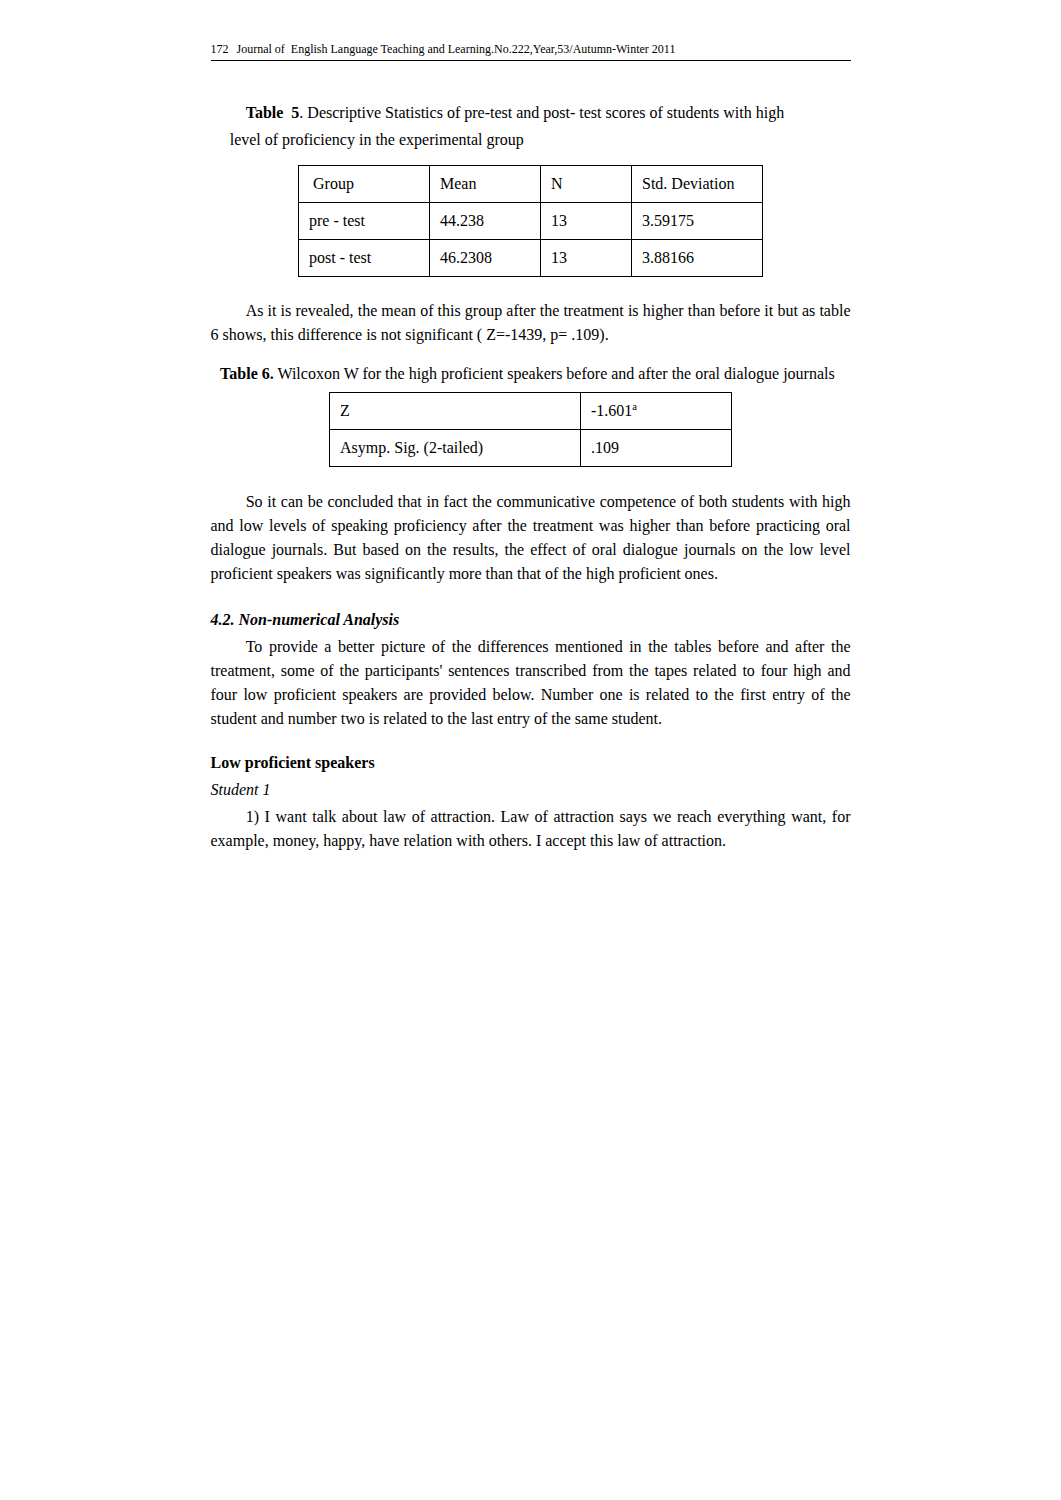172 Journal of English Language Teaching and Learning.No.222,Year,53/Autumn-Winter 2011
Table 5. Descriptive Statistics of pre-test and post- test scores of students with high
level of proficiency in the experimental group
| Group | Mean | N | Std. Deviation |
| pre - test | 44.238 | 13 | 3.59175 |
| post - test | 46.2308 | 13 | 3.88166 |
As it is revealed, the mean of this group after the treatment is higher than before it but as table 6 shows, this difference is not significant ( Z=-1439, p= .109).
Table 6. Wilcoxon W for the high proficient speakers before and after the oral dialogue journals
| Z | -1.601 a |
| Asymp. Sig. (2-tailed) | .109 |
So it can be concluded that in fact the communicative competence of both students with high and low levels of speaking proficiency after the treatment was higher than before practicing oral dialogue journals. But based on the results, the effect of oral dialogue journals on the low level proficient speakers was significantly more than that of the high proficient ones.
4.2. Non-numerical Analysis
To provide a better picture of the differences mentioned in the tables before and after the treatment, some of the participants' sentences transcribed from the tapes related to four high and four low proficient speakers are provided below. Number one is related to the first entry of the student and number two is related to the last entry of the same student.
Low proficient speakers
Student 1
1) I want talk about law of attraction. Law of attraction says we reach everything want, for example, money, happy, have relation with others. I accept this law of attraction.